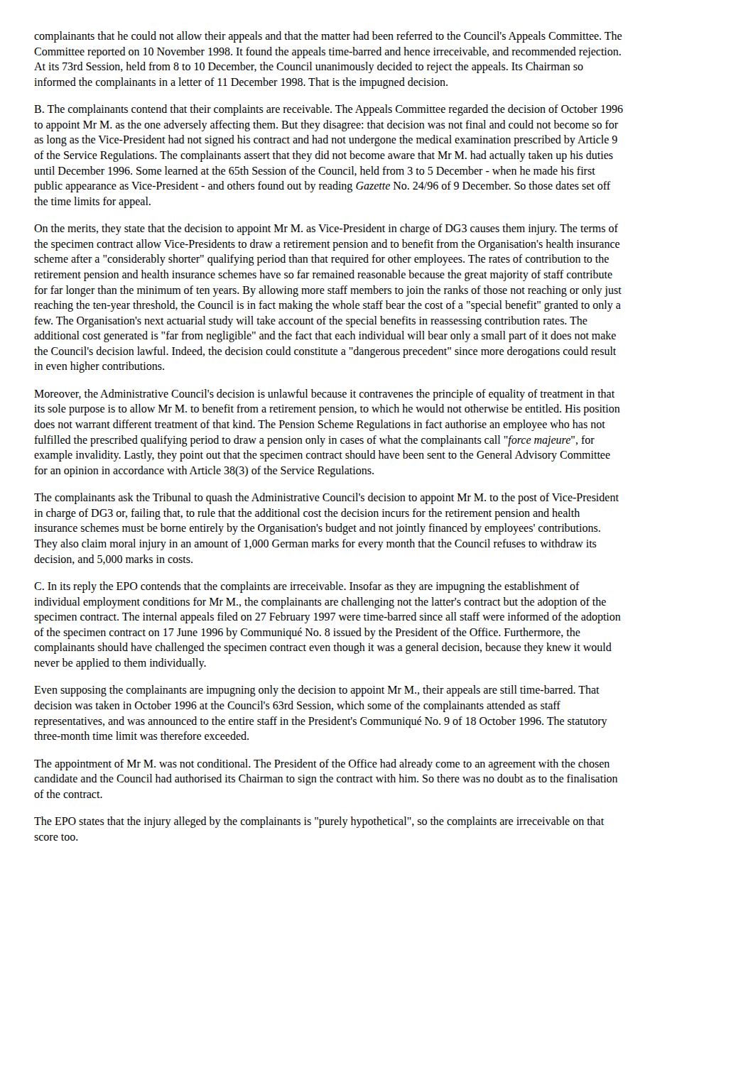complainants that he could not allow their appeals and that the matter had been referred to the Council's Appeals Committee. The Committee reported on 10 November 1998. It found the appeals time-barred and hence irreceivable, and recommended rejection. At its 73rd Session, held from 8 to 10 December, the Council unanimously decided to reject the appeals. Its Chairman so informed the complainants in a letter of 11 December 1998. That is the impugned decision.
B. The complainants contend that their complaints are receivable. The Appeals Committee regarded the decision of October 1996 to appoint Mr M. as the one adversely affecting them. But they disagree: that decision was not final and could not become so for as long as the Vice-President had not signed his contract and had not undergone the medical examination prescribed by Article 9 of the Service Regulations. The complainants assert that they did not become aware that Mr M. had actually taken up his duties until December 1996. Some learned at the 65th Session of the Council, held from 3 to 5 December - when he made his first public appearance as Vice-President - and others found out by reading Gazette No. 24/96 of 9 December. So those dates set off the time limits for appeal.
On the merits, they state that the decision to appoint Mr M. as Vice-President in charge of DG3 causes them injury. The terms of the specimen contract allow Vice-Presidents to draw a retirement pension and to benefit from the Organisation's health insurance scheme after a "considerably shorter" qualifying period than that required for other employees. The rates of contribution to the retirement pension and health insurance schemes have so far remained reasonable because the great majority of staff contribute for far longer than the minimum of ten years. By allowing more staff members to join the ranks of those not reaching or only just reaching the ten-year threshold, the Council is in fact making the whole staff bear the cost of a "special benefit" granted to only a few. The Organisation's next actuarial study will take account of the special benefits in reassessing contribution rates. The additional cost generated is "far from negligible" and the fact that each individual will bear only a small part of it does not make the Council's decision lawful. Indeed, the decision could constitute a "dangerous precedent" since more derogations could result in even higher contributions.
Moreover, the Administrative Council's decision is unlawful because it contravenes the principle of equality of treatment in that its sole purpose is to allow Mr M. to benefit from a retirement pension, to which he would not otherwise be entitled. His position does not warrant different treatment of that kind. The Pension Scheme Regulations in fact authorise an employee who has not fulfilled the prescribed qualifying period to draw a pension only in cases of what the complainants call "force majeure", for example invalidity. Lastly, they point out that the specimen contract should have been sent to the General Advisory Committee for an opinion in accordance with Article 38(3) of the Service Regulations.
The complainants ask the Tribunal to quash the Administrative Council's decision to appoint Mr M. to the post of Vice-President in charge of DG3 or, failing that, to rule that the additional cost the decision incurs for the retirement pension and health insurance schemes must be borne entirely by the Organisation's budget and not jointly financed by employees' contributions. They also claim moral injury in an amount of 1,000 German marks for every month that the Council refuses to withdraw its decision, and 5,000 marks in costs.
C. In its reply the EPO contends that the complaints are irreceivable. Insofar as they are impugning the establishment of individual employment conditions for Mr M., the complainants are challenging not the latter's contract but the adoption of the specimen contract. The internal appeals filed on 27 February 1997 were time-barred since all staff were informed of the adoption of the specimen contract on 17 June 1996 by Communiqué No. 8 issued by the President of the Office. Furthermore, the complainants should have challenged the specimen contract even though it was a general decision, because they knew it would never be applied to them individually.
Even supposing the complainants are impugning only the decision to appoint Mr M., their appeals are still time-barred. That decision was taken in October 1996 at the Council's 63rd Session, which some of the complainants attended as staff representatives, and was announced to the entire staff in the President's Communiqué No. 9 of 18 October 1996. The statutory three-month time limit was therefore exceeded.
The appointment of Mr M. was not conditional. The President of the Office had already come to an agreement with the chosen candidate and the Council had authorised its Chairman to sign the contract with him. So there was no doubt as to the finalisation of the contract.
The EPO states that the injury alleged by the complainants is "purely hypothetical", so the complaints are irreceivable on that score too.